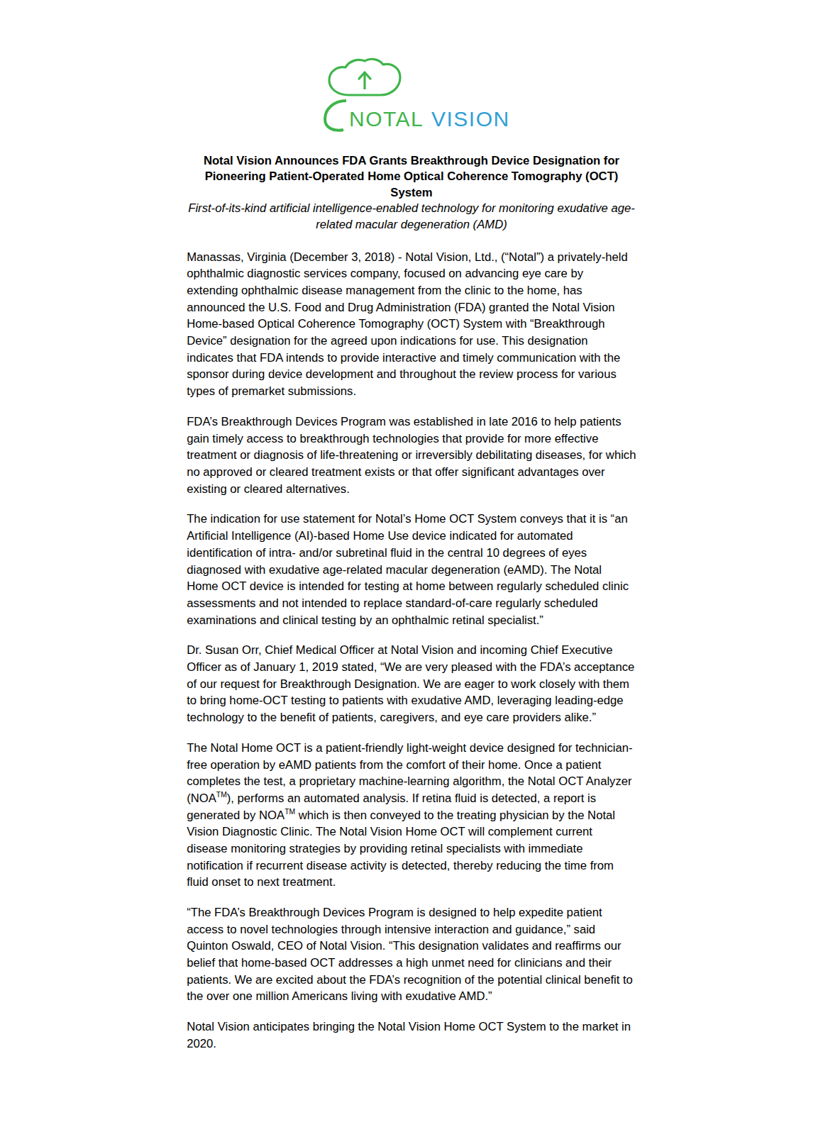NOTAL VISION
Notal Vision Announces FDA Grants Breakthrough Device Designation for Pioneering Patient-Operated Home Optical Coherence Tomography (OCT) System
First-of-its-kind artificial intelligence-enabled technology for monitoring exudative age-related macular degeneration (AMD)
Manassas, Virginia (December 3, 2018) - Notal Vision, Ltd., (“Notal”) a privately-held ophthalmic diagnostic services company, focused on advancing eye care by extending ophthalmic disease management from the clinic to the home, has announced the U.S. Food and Drug Administration (FDA) granted the Notal Vision Home-based Optical Coherence Tomography (OCT) System with “Breakthrough Device” designation for the agreed upon indications for use. This designation indicates that FDA intends to provide interactive and timely communication with the sponsor during device development and throughout the review process for various types of premarket submissions.
FDA’s Breakthrough Devices Program was established in late 2016 to help patients gain timely access to breakthrough technologies that provide for more effective treatment or diagnosis of life-threatening or irreversibly debilitating diseases, for which no approved or cleared treatment exists or that offer significant advantages over existing or cleared alternatives.
The indication for use statement for Notal’s Home OCT System conveys that it is “an Artificial Intelligence (AI)-based Home Use device indicated for automated identification of intra- and/or subretinal fluid in the central 10 degrees of eyes diagnosed with exudative age-related macular degeneration (eAMD). The Notal Home OCT device is intended for testing at home between regularly scheduled clinic assessments and not intended to replace standard-of-care regularly scheduled examinations and clinical testing by an ophthalmic retinal specialist.”
Dr. Susan Orr, Chief Medical Officer at Notal Vision and incoming Chief Executive Officer as of January 1, 2019 stated, “We are very pleased with the FDA’s acceptance of our request for Breakthrough Designation. We are eager to work closely with them to bring home-OCT testing to patients with exudative AMD, leveraging leading-edge technology to the benefit of patients, caregivers, and eye care providers alike.”
The Notal Home OCT is a patient-friendly light-weight device designed for technician-free operation by eAMD patients from the comfort of their home. Once a patient completes the test, a proprietary machine-learning algorithm, the Notal OCT Analyzer (NOATM), performs an automated analysis. If retina fluid is detected, a report is generated by NOATM which is then conveyed to the treating physician by the Notal Vision Diagnostic Clinic. The Notal Vision Home OCT will complement current disease monitoring strategies by providing retinal specialists with immediate notification if recurrent disease activity is detected, thereby reducing the time from fluid onset to next treatment.
“The FDA’s Breakthrough Devices Program is designed to help expedite patient access to novel technologies through intensive interaction and guidance,” said Quinton Oswald, CEO of Notal Vision. “This designation validates and reaffirms our belief that home-based OCT addresses a high unmet need for clinicians and their patients. We are excited about the FDA’s recognition of the potential clinical benefit to the over one million Americans living with exudative AMD.”
Notal Vision anticipates bringing the Notal Vision Home OCT System to the market in 2020.